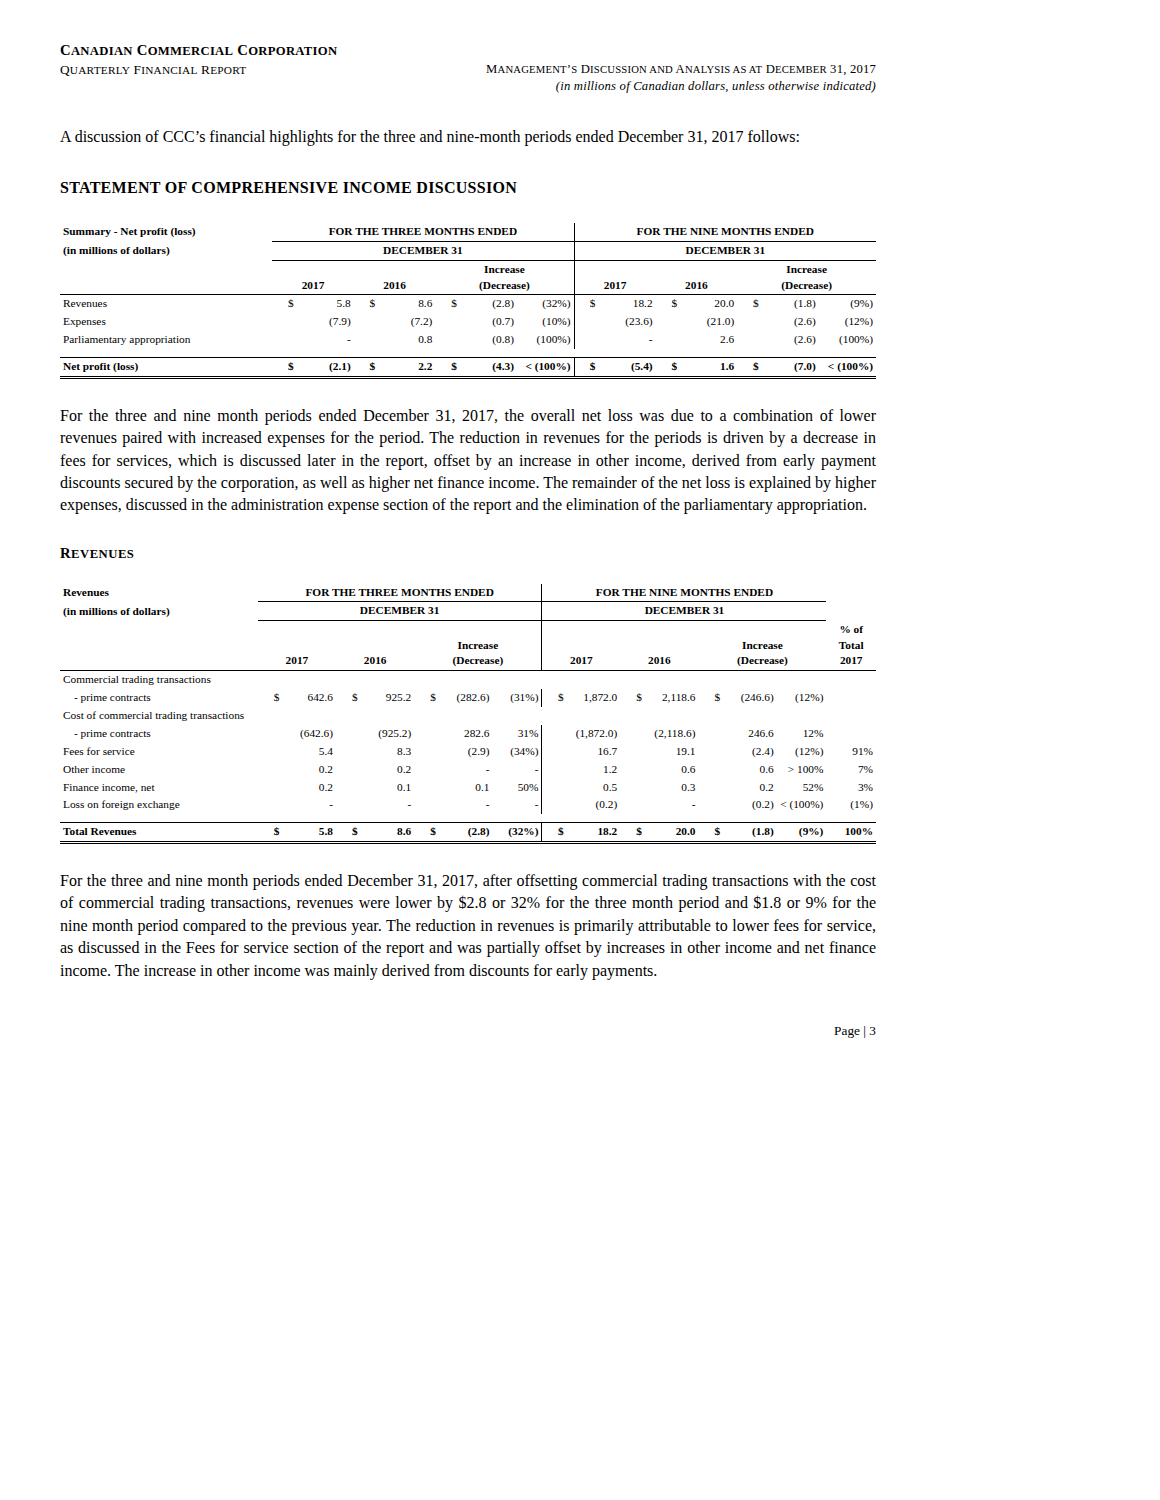CANADIAN COMMERCIAL CORPORATION
QUARTERLY FINANCIAL REPORT
MANAGEMENT’S DISCUSSION AND ANALYSIS AS AT DECEMBER 31, 2017
(in millions of Canadian dollars, unless otherwise indicated)
A discussion of CCC’s financial highlights for the three and nine-month periods ended December 31, 2017 follows:
STATEMENT OF COMPREHENSIVE INCOME DISCUSSION
| Summary - Net profit (loss) | FOR THE THREE MONTHS ENDED | FOR THE NINE MONTHS ENDED |
| (in millions of dollars) | DECEMBER 31 | DECEMBER 31 |
| | 2017 | 2016 | Increase (Decrease) | 2017 | 2016 | Increase (Decrease) |
| Revenues | $ | 5.8 | $ | 8.6 | $ | (2.8) | (32%) | $ | 18.2 | $ | 20.0 | $ | (1.8) | (9%) |
| Expenses | | (7.9) | | (7.2) | | (0.7) | (10%) | | (23.6) | | (21.0) | | (2.6) | (12%) |
| Parliamentary appropriation | | - | | 0.8 | | (0.8) | (100%) | | - | | 2.6 | | (2.6) | (100%) |
| Net profit (loss) | $ | (2.1) | $ | 2.2 | $ | (4.3) | < (100%) | $ | (5.4) | $ | 1.6 | $ | (7.0) | < (100%) |
For the three and nine month periods ended December 31, 2017, the overall net loss was due to a combination of lower revenues paired with increased expenses for the period. The reduction in revenues for the periods is driven by a decrease in fees for services, which is discussed later in the report, offset by an increase in other income, derived from early payment discounts secured by the corporation, as well as higher net finance income. The remainder of the net loss is explained by higher expenses, discussed in the administration expense section of the report and the elimination of the parliamentary appropriation.
REVENUES
| Revenues | FOR THE THREE MONTHS ENDED | FOR THE NINE MONTHS ENDED | |
| (in millions of dollars) | DECEMBER 31 | DECEMBER 31 | |
| | 2017 | 2016 | Increase (Decrease) | 2017 | 2016 | Increase (Decrease) | % of Total 2017 |
| Commercial trading transactions | |
| - prime contracts | $ | 642.6 | $ | 925.2 | $ | (282.6) | (31%) | $ | 1,872.0 | $ | 2,118.6 | $ | (246.6) | (12%) | |
| Cost of commercial trading transactions | |
| - prime contracts | | (642.6) | | (925.2) | | 282.6 | 31% | | (1,872.0) | | (2,118.6) | | 246.6 | 12% | |
| Fees for service | | 5.4 | | 8.3 | | (2.9) | (34%) | | 16.7 | | 19.1 | | (2.4) | (12%) | 91% |
| Other income | | 0.2 | | 0.2 | | - | - | | 1.2 | | 0.6 | | 0.6 | > 100% | 7% |
| Finance income, net | | 0.2 | | 0.1 | | 0.1 | 50% | | 0.5 | | 0.3 | | 0.2 | 52% | 3% |
| Loss on foreign exchange | | - | | - | | - | - | | (0.2) | | - | | (0.2) | < (100%) | (1%) |
| Total Revenues | $ | 5.8 | $ | 8.6 | $ | (2.8) | (32%) | $ | 18.2 | $ | 20.0 | $ | (1.8) | (9%) | 100% |
For the three and nine month periods ended December 31, 2017, after offsetting commercial trading transactions with the cost of commercial trading transactions, revenues were lower by $2.8 or 32% for the three month period and $1.8 or 9% for the nine month period compared to the previous year. The reduction in revenues is primarily attributable to lower fees for service, as discussed in the Fees for service section of the report and was partially offset by increases in other income and net finance income. The increase in other income was mainly derived from discounts for early payments.
Page | 3